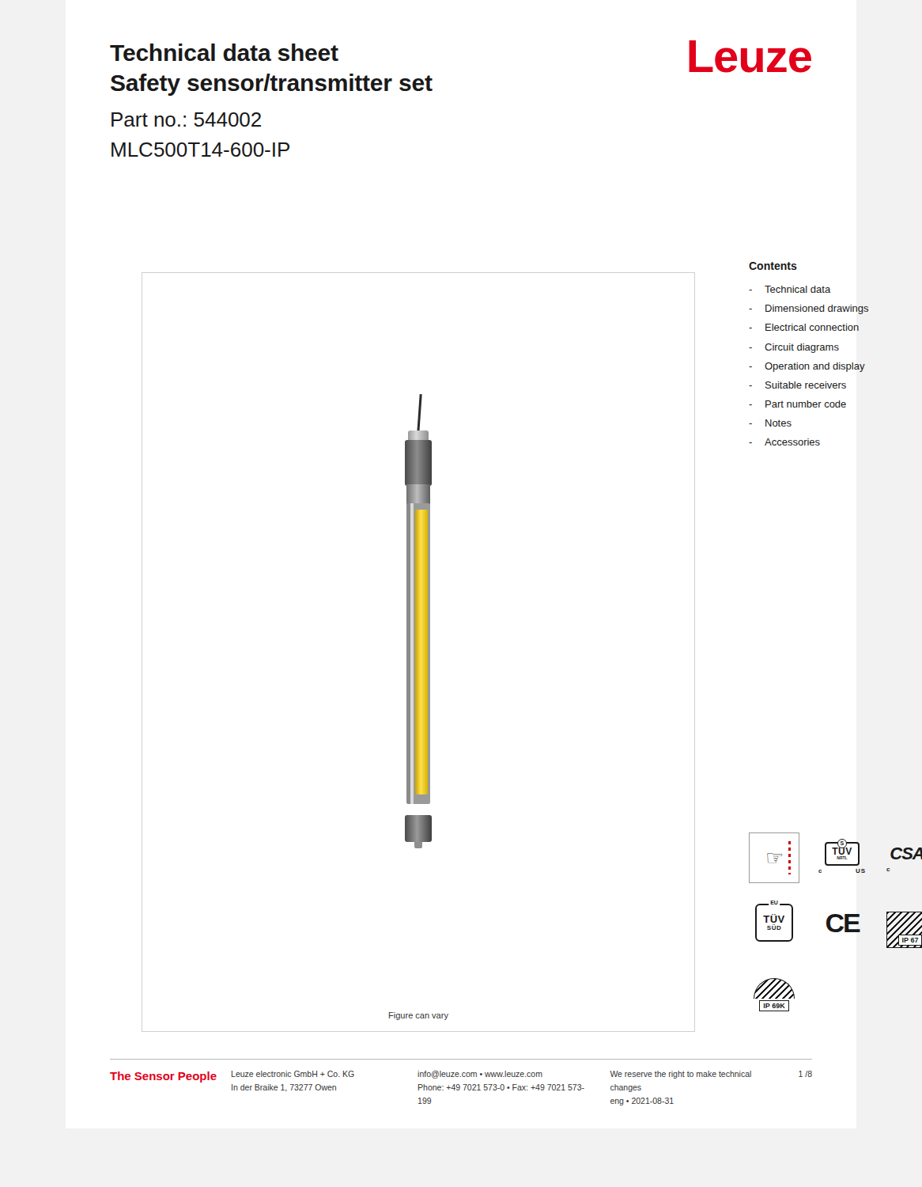Technical data sheet
Safety sensor/transmitter set
Part no.: 544002
MLC500T14-600-IP
Leuze
Figure can vary
Contents
-Technical data
-Dimensioned drawings
-Electrical connection
-Circuit diagrams
-Operation and display
-Suitable receivers
-Part number code
-Notes
-Accessories
☞
S TÜV NRTL
cUS
CSA
cUS
EU TÜV SÜD
CE
IP 67
IP 69K
The Sensor People
Leuze electronic GmbH + Co. KG In der Braike 1, 73277 Owen
info@leuze.com • www.leuze.com Phone: +49 7021 573-0 • Fax: +49 7021 573-199
We reserve the right to make technical changes
eng • 2021-08-31
1 /8